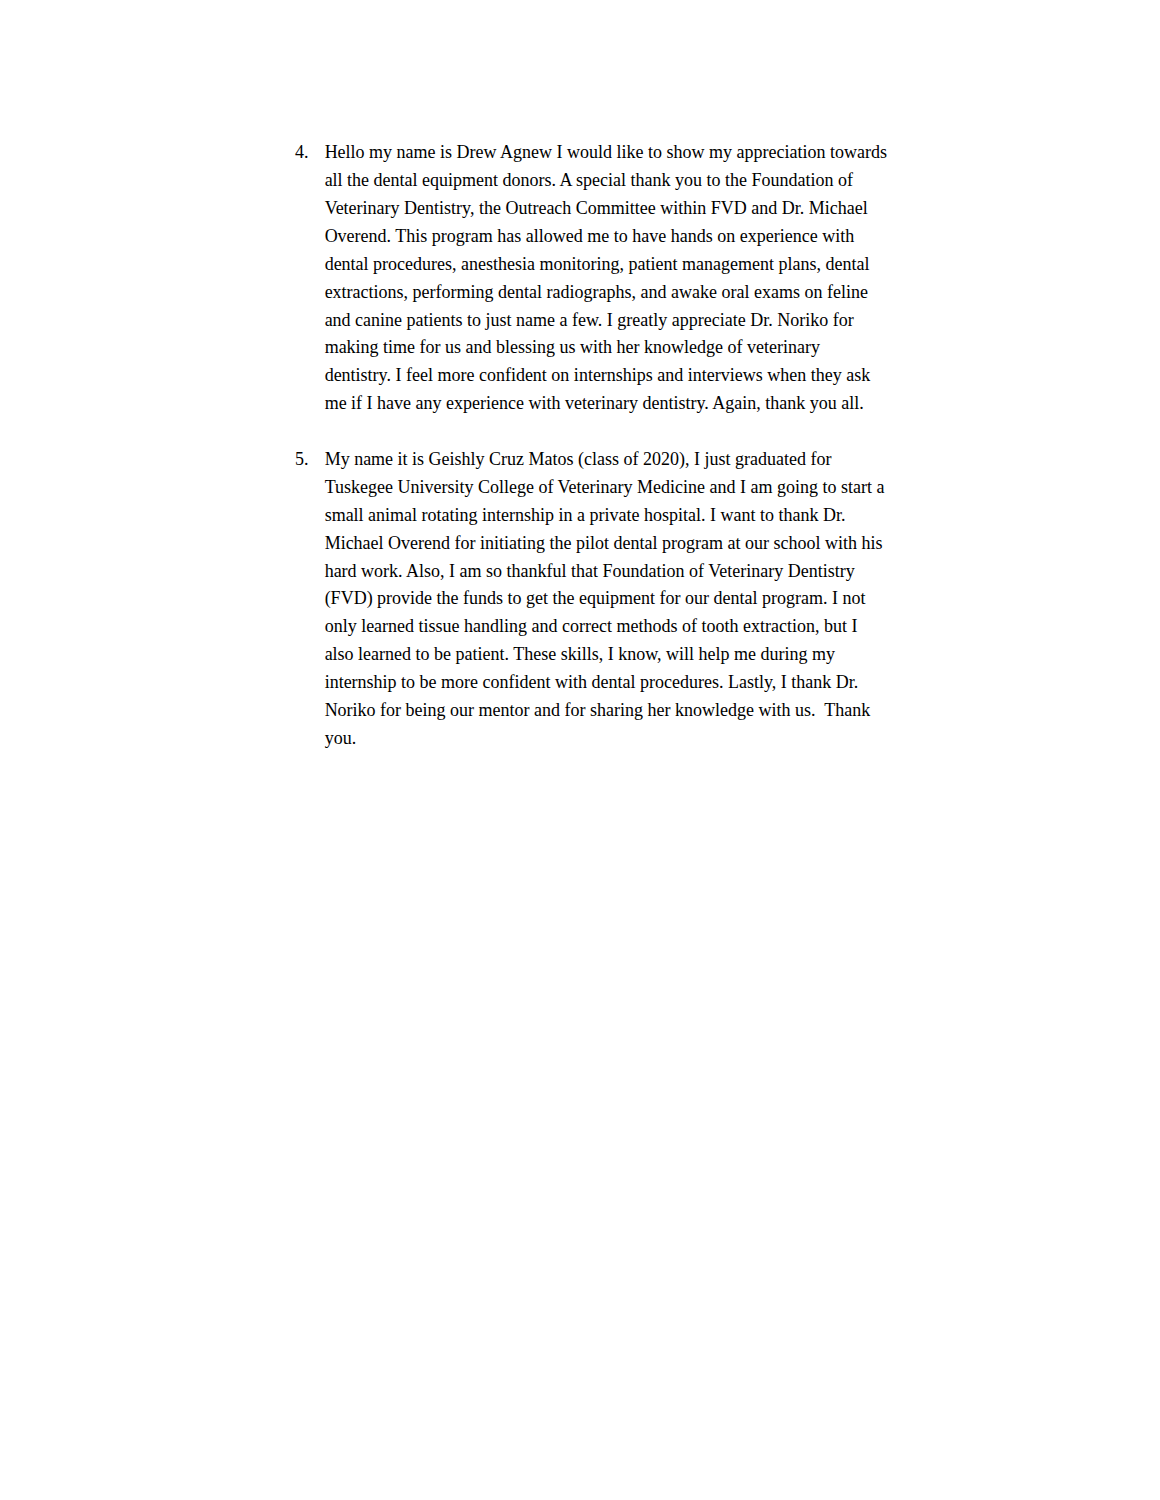Hello my name is Drew Agnew I would like to show my appreciation towards all the dental equipment donors. A special thank you to the Foundation of Veterinary Dentistry, the Outreach Committee within FVD and Dr. Michael Overend. This program has allowed me to have hands on experience with dental procedures, anesthesia monitoring, patient management plans, dental extractions, performing dental radiographs, and awake oral exams on feline and canine patients to just name a few. I greatly appreciate Dr. Noriko for making time for us and blessing us with her knowledge of veterinary dentistry. I feel more confident on internships and interviews when they ask me if I have any experience with veterinary dentistry. Again, thank you all.
My name it is Geishly Cruz Matos (class of 2020), I just graduated for Tuskegee University College of Veterinary Medicine and I am going to start a small animal rotating internship in a private hospital. I want to thank Dr. Michael Overend for initiating the pilot dental program at our school with his hard work. Also, I am so thankful that Foundation of Veterinary Dentistry (FVD) provide the funds to get the equipment for our dental program. I not only learned tissue handling and correct methods of tooth extraction, but I also learned to be patient. These skills, I know, will help me during my internship to be more confident with dental procedures. Lastly, I thank Dr. Noriko for being our mentor and for sharing her knowledge with us. Thank you.